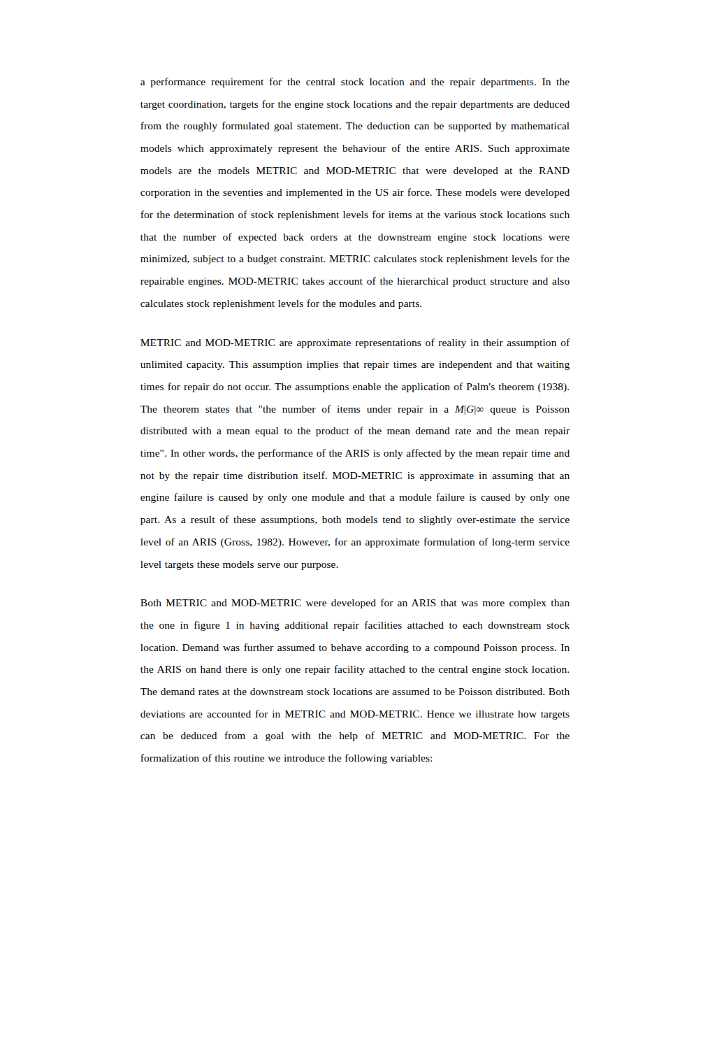a performance requirement for the central stock location and the repair departments. In the target coordination, targets for the engine stock locations and the repair departments are deduced from the roughly formulated goal statement. The deduction can be supported by mathematical models which approximately represent the behaviour of the entire ARIS. Such approximate models are the models METRIC and MOD-METRIC that were developed at the RAND corporation in the seventies and implemented in the US air force. These models were developed for the determination of stock replenishment levels for items at the various stock locations such that the number of expected back orders at the downstream engine stock locations were minimized, subject to a budget constraint. METRIC calculates stock replenishment levels for the repairable engines. MOD-METRIC takes account of the hierarchical product structure and also calculates stock replenishment levels for the modules and parts.
METRIC and MOD-METRIC are approximate representations of reality in their assumption of unlimited capacity. This assumption implies that repair times are independent and that waiting times for repair do not occur. The assumptions enable the application of Palm's theorem (1938). The theorem states that "the number of items under repair in a M|G|∞ queue is Poisson distributed with a mean equal to the product of the mean demand rate and the mean repair time". In other words, the performance of the ARIS is only affected by the mean repair time and not by the repair time distribution itself. MOD-METRIC is approximate in assuming that an engine failure is caused by only one module and that a module failure is caused by only one part. As a result of these assumptions, both models tend to slightly over-estimate the service level of an ARIS (Gross, 1982). However, for an approximate formulation of long-term service level targets these models serve our purpose.
Both METRIC and MOD-METRIC were developed for an ARIS that was more complex than the one in figure 1 in having additional repair facilities attached to each downstream stock location. Demand was further assumed to behave according to a compound Poisson process. In the ARIS on hand there is only one repair facility attached to the central engine stock location. The demand rates at the downstream stock locations are assumed to be Poisson distributed. Both deviations are accounted for in METRIC and MOD-METRIC. Hence we illustrate how targets can be deduced from a goal with the help of METRIC and MOD-METRIC. For the formalization of this routine we introduce the following variables: